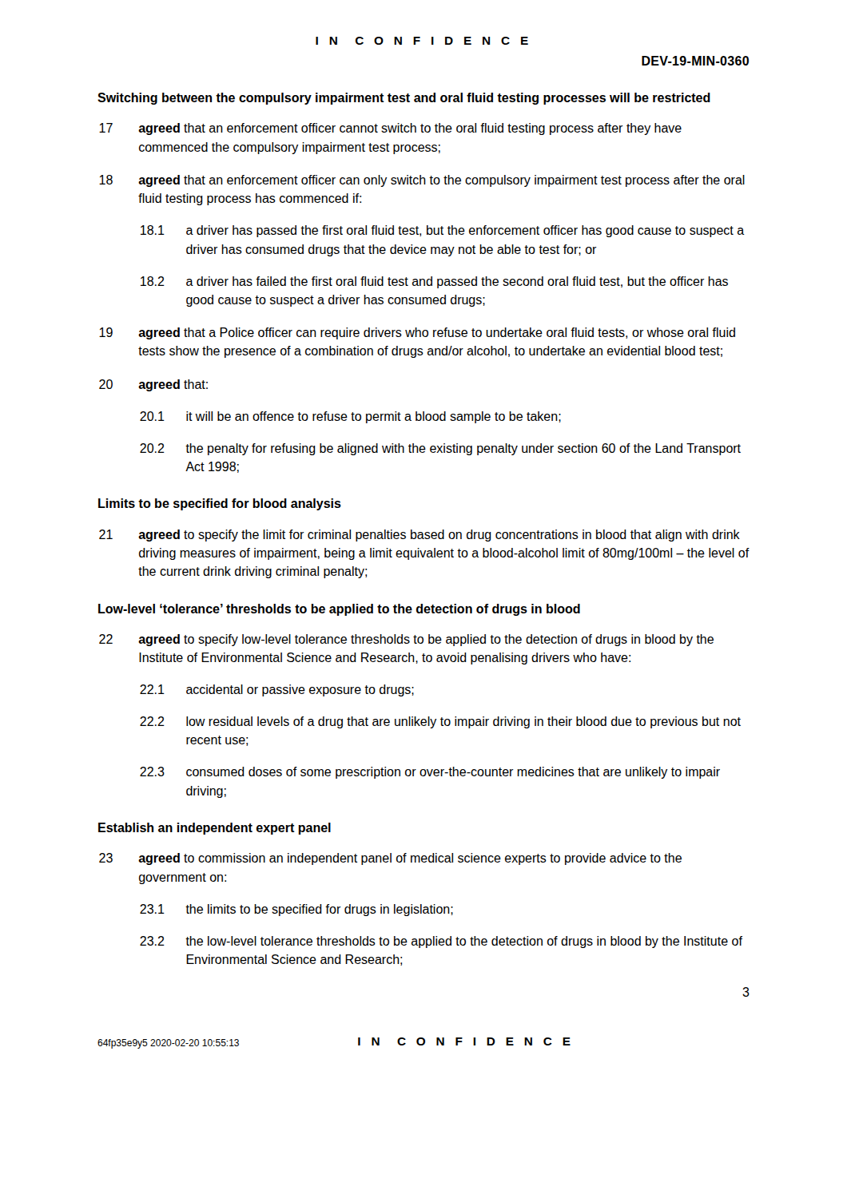I N C O N F I D E N C E
DEV-19-MIN-0360
Switching between the compulsory impairment test and oral fluid testing processes will be restricted
17
agreed that an enforcement officer cannot switch to the oral fluid testing process after they have commenced the compulsory impairment test process;
18
agreed that an enforcement officer can only switch to the compulsory impairment test process after the oral fluid testing process has commenced if:
18.1
a driver has passed the first oral fluid test, but the enforcement officer has good cause to suspect a driver has consumed drugs that the device may not be able to test for; or
18.2
a driver has failed the first oral fluid test and passed the second oral fluid test, but the officer has good cause to suspect a driver has consumed drugs;
19
agreed that a Police officer can require drivers who refuse to undertake oral fluid tests, or whose oral fluid tests show the presence of a combination of drugs and/or alcohol, to undertake an evidential blood test;
20
agreed that:
20.1
it will be an offence to refuse to permit a blood sample to be taken;
20.2
the penalty for refusing be aligned with the existing penalty under section 60 of the Land Transport Act 1998;
Limits to be specified for blood analysis
21
agreed to specify the limit for criminal penalties based on drug concentrations in blood that align with drink driving measures of impairment, being a limit equivalent to a blood-alcohol limit of 80mg/100ml – the level of the current drink driving criminal penalty;
Low-level ‘tolerance’ thresholds to be applied to the detection of drugs in blood
22
agreed to specify low-level tolerance thresholds to be applied to the detection of drugs in blood by the Institute of Environmental Science and Research, to avoid penalising drivers who have:
22.1
accidental or passive exposure to drugs;
22.2
low residual levels of a drug that are unlikely to impair driving in their blood due to previous but not recent use;
22.3
consumed doses of some prescription or over-the-counter medicines that are unlikely to impair driving;
Establish an independent expert panel
23
agreed to commission an independent panel of medical science experts to provide advice to the government on:
23.1
the limits to be specified for drugs in legislation;
23.2
the low-level tolerance thresholds to be applied to the detection of drugs in blood by the Institute of Environmental Science and Research;
3
64fp35e9y5 2020-02-20 10:55:13
I N C O N F I D E N C E